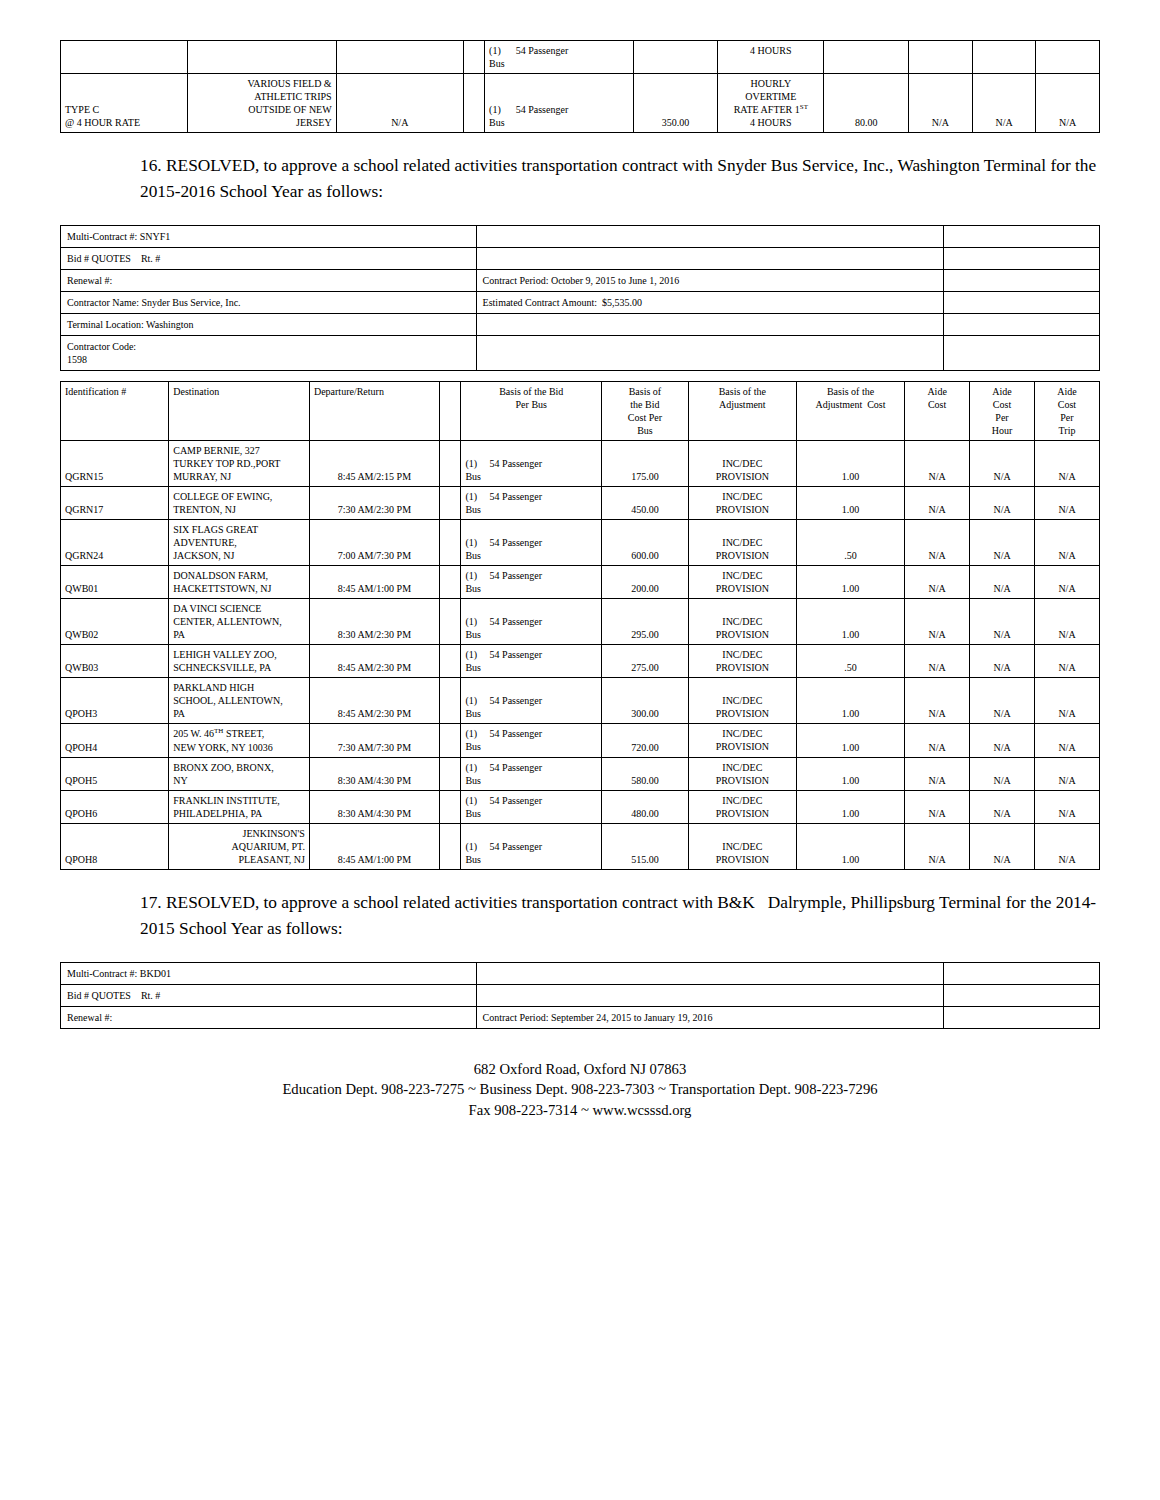| | | | | (1) 54 Passenger Bus | | 4 HOURS | | | | |
| TYPE C @ 4 HOUR RATE | VARIOUS FIELD & ATHLETIC TRIPS OUTSIDE OF NEW JERSEY | N/A | | (1) 54 Passenger Bus | 350.00 | HOURLY OVERTIME RATE AFTER 1 ST 4 HOURS | 80.00 | N/A | N/A | N/A |
16. RESOLVED, to approve a school related activities transportation contract with Snyder Bus Service, Inc., Washington Terminal for the 2015-2016 School Year as follows:
| Multi-Contract #: SNYF1 | | |
| Bid # QUOTES Rt. # | | |
| Renewal #: | Contract Period: October 9, 2015 to June 1, 2016 | |
| Contractor Name: Snyder Bus Service, Inc. | Estimated Contract Amount: $5,535.00 | |
| Terminal Location: Washington | | |
| Contractor Code: 1598 | | |
| Identification # | Destination | Departure/Return | | Basis of the Bid Per Bus | Basis of the Bid Cost Per Bus | Basis of the Adjustment | Basis of the Adjustment Cost | Aide Cost | Aide Cost Per Hour | Aide Cost Per Trip |
| QGRN15 | CAMP BERNIE, 327 TURKEY TOP RD.,PORT MURRAY, NJ | 8:45 AM/2:15 PM | | (1) 54 Passenger Bus | 175.00 | INC/DEC PROVISION | 1.00 | N/A | N/A | N/A |
| QGRN17 | COLLEGE OF EWING, TRENTON, NJ | 7:30 AM/2:30 PM | | (1) 54 Passenger Bus | 450.00 | INC/DEC PROVISION | 1.00 | N/A | N/A | N/A |
| QGRN24 | SIX FLAGS GREAT ADVENTURE, JACKSON, NJ | 7:00 AM/7:30 PM | | (1) 54 Passenger Bus | 600.00 | INC/DEC PROVISION | .50 | N/A | N/A | N/A |
| QWB01 | DONALDSON FARM, HACKETTSTOWN, NJ | 8:45 AM/1:00 PM | | (1) 54 Passenger Bus | 200.00 | INC/DEC PROVISION | 1.00 | N/A | N/A | N/A |
| QWB02 | DA VINCI SCIENCE CENTER, ALLENTOWN, PA | 8:30 AM/2:30 PM | | (1) 54 Passenger Bus | 295.00 | INC/DEC PROVISION | 1.00 | N/A | N/A | N/A |
| QWB03 | LEHIGH VALLEY ZOO, SCHNECKSVILLE, PA | 8:45 AM/2:30 PM | | (1) 54 Passenger Bus | 275.00 | INC/DEC PROVISION | .50 | N/A | N/A | N/A |
| QPOH3 | PARKLAND HIGH SCHOOL, ALLENTOWN, PA | 8:45 AM/2:30 PM | | (1) 54 Passenger Bus | 300.00 | INC/DEC PROVISION | 1.00 | N/A | N/A | N/A |
| QPOH4 | 205 W. 46 TH STREET, NEW YORK, NY 10036 | 7:30 AM/7:30 PM | | (1) 54 Passenger Bus | 720.00 | INC/DEC PROVISION | 1.00 | N/A | N/A | N/A |
| QPOH5 | BRONX ZOO, BRONX, NY | 8:30 AM/4:30 PM | | (1) 54 Passenger Bus | 580.00 | INC/DEC PROVISION | 1.00 | N/A | N/A | N/A |
| QPOH6 | FRANKLIN INSTITUTE, PHILADELPHIA, PA | 8:30 AM/4:30 PM | | (1) 54 Passenger Bus | 480.00 | INC/DEC PROVISION | 1.00 | N/A | N/A | N/A |
| QPOH8 | JENKINSON'S AQUARIUM, PT. PLEASANT, NJ | 8:45 AM/1:00 PM | | (1) 54 Passenger Bus | 515.00 | INC/DEC PROVISION | 1.00 | N/A | N/A | N/A |
17. RESOLVED, to approve a school related activities transportation contract with B&K Dalrymple, Phillipsburg Terminal for the 2014-2015 School Year as follows:
| Multi-Contract #: BKD01 | | |
| Bid # QUOTES Rt. # | | |
| Renewal #: | Contract Period: September 24, 2015 to January 19, 2016 | |
682 Oxford Road, Oxford NJ 07863
Education Dept. 908-223-7275 ~ Business Dept. 908-223-7303 ~ Transportation Dept. 908-223-7296
Fax 908-223-7314 ~ www.wcsssd.org